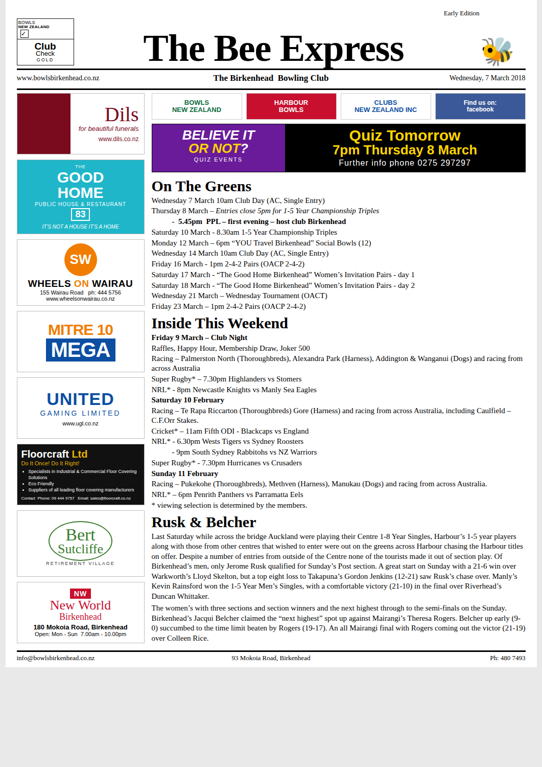Early Edition
BOWLSNEW ZEALAND✓
Club
Check
GOLD
The Bee Express
🐝
www.bowlsbirkenhead.co.nz
The Birkenhead Bowling Club
Wednesday, 7 March 2018
Dils
for beautiful funerals
www.dils.co.nz
THE
GOOD
HOME
PUBLIC HOUSE & RESTAURANT
83
IT'S NOT A HOUSE IT'S A HOME
SW
WHEELS ON WAIRAU
155 Wairau Road ph: 444 5756
www.wheelsonwairau.co.nz
MITRE 10
MEGA
UNITED
GAMING LIMITED
www.ugl.co.nz
Floorcraft Ltd
Do It Once! Do It Right!
Specialists in Industrial & Commercial Floor Covering Solutions
Eco Friendly
Suppliers of all leading floor covering manufacturers
Contact Phone: 09 444 9757 Email: sales@floorcraft.co.nz
Bert
Sutcliffe
RETIREMENT VILLAGE
NW
New World
Birkenhead
180 Mokoia Road, Birkenhead
Open: Mon - Sun 7.00am - 10.00pm
BOWLS
NEW ZEALAND
HARBOUR
BOWLS
CLUBS
NEW ZEALAND INC
Find us on:
facebook
BELIEVE IT
OR NOT?
QUIZ EVENTS
Quiz Tomorrow
7pm Thursday 8 March
Further info phone 0275 297297
On The Greens
Wednesday 7 March 10am Club Day (AC, Single Entry)
Thursday 8 March – Entries close 5pm for 1-5 Year Championship Triples
- 5.45pm PPL – first evening – host club Birkenhead
Saturday 10 March - 8.30am 1-5 Year Championship Triples
Monday 12 March – 6pm “YOU Travel Birkenhead” Social Bowls (12)
Wednesday 14 March 10am Club Day (AC, Single Entry)
Friday 16 March - 1pm 2-4-2 Pairs (OACP 2-4-2)
Saturday 17 March - “The Good Home Birkenhead” Women’s Invitation Pairs - day 1
Saturday 18 March - “The Good Home Birkenhead” Women’s Invitation Pairs - day 2
Wednesday 21 March – Wednesday Tournament (OACT)
Friday 23 March – 1pm 2-4-2 Pairs (OACP 2-4-2)
Inside This Weekend
Friday 9 March – Club Night
Raffles, Happy Hour, Membership Draw, Joker 500
Racing – Palmerston North (Thoroughbreds), Alexandra Park (Harness), Addington & Wanganui (Dogs) and racing from across Australia
Super Rugby* – 7.30pm Highlanders vs Stomers
NRL* - 8pm Newcastle Knights vs Manly Sea Eagles
Saturday 10 February
Racing – Te Rapa Riccarton (Thoroughbreds) Gore (Harness) and racing from across Australia, including Caulfield – C.F.Orr Stakes.
Cricket* – 11am Fifth ODI - Blackcaps vs England
NRL* - 6.30pm Wests Tigers vs Sydney Roosters
- 9pm South Sydney Rabbitohs vs NZ Warriors
Super Rugby* - 7.30pm Hurricanes vs Crusaders
Sunday 11 February
Racing – Pukekohe (Thoroughbreds), Methven (Harness), Manukau (Dogs) and racing from across Australia.
NRL* – 6pm Penrith Panthers vs Parramatta Eels
* viewing selection is determined by the members.
Rusk & Belcher
Last Saturday while across the bridge Auckland were playing their Centre 1-8 Year Singles, Harbour’s 1-5 year players along with those from other centres that wished to enter were out on the greens across Harbour chasing the Harbour titles on offer. Despite a number of entries from outside of the Centre none of the tourists made it out of section play. Of Birkenhead’s men, only Jerome Rusk qualified for Sunday’s Post section. A great start on Sunday with a 21-6 win over Warkworth’s Lloyd Skelton, but a top eight loss to Takapuna’s Gordon Jenkins (12-21) saw Rusk’s chase over. Manly’s Kevin Rainsford won the 1-5 Year Men’s Singles, with a comfortable victory (21-10) in the final over Riverhead’s Duncan Whittaker.
The women’s with three sections and section winners and the next highest through to the semi-finals on the Sunday. Birkenhead’s Jacqui Belcher claimed the “next highest” spot up against Mairangi’s Theresa Rogers. Belcher up early (9-0) succumbed to the time limit beaten by Rogers (19-17). An all Mairangi final with Rogers coming out the victor (21-19) over Colleen Rice.
info@bowlsbirkenhead.co.nz
93 Mokoia Road, Birkenhead
Ph: 480 7493